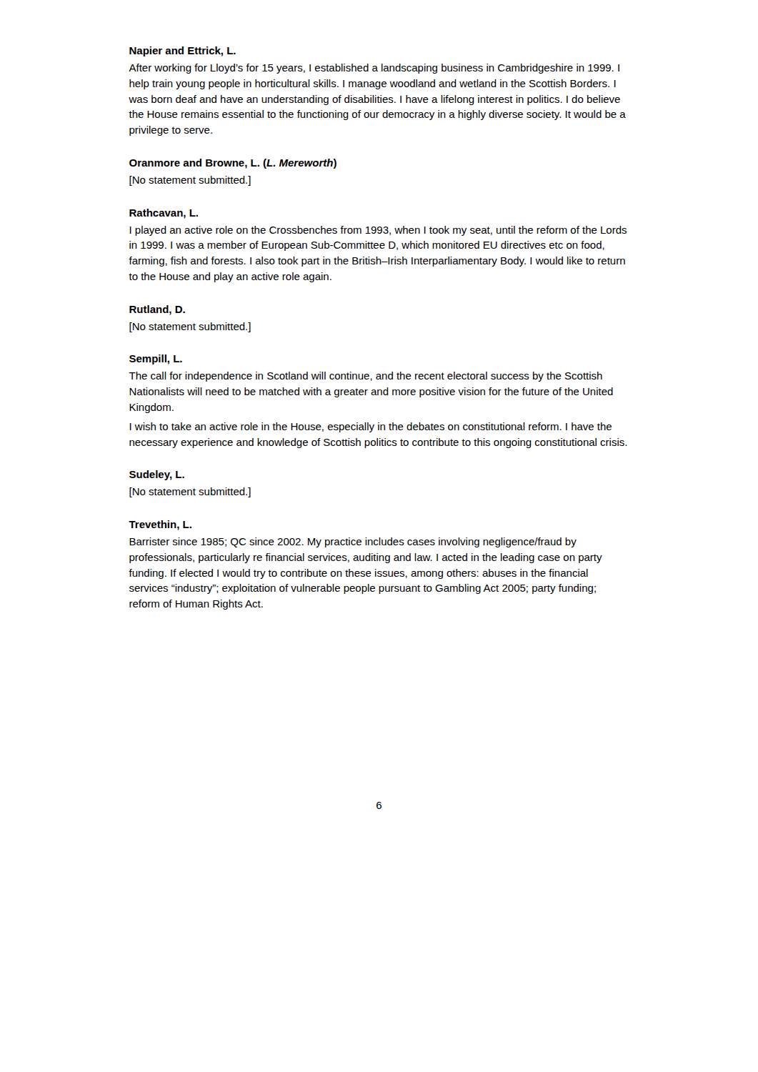Napier and Ettrick, L.
After working for Lloyd’s for 15 years, I established a landscaping business in Cambridgeshire in 1999. I help train young people in horticultural skills. I manage woodland and wetland in the Scottish Borders. I was born deaf and have an understanding of disabilities. I have a lifelong interest in politics. I do believe the House remains essential to the functioning of our democracy in a highly diverse society. It would be a privilege to serve.
Oranmore and Browne, L. (L. Mereworth)
[No statement submitted.]
Rathcavan, L.
I played an active role on the Crossbenches from 1993, when I took my seat, until the reform of the Lords in 1999. I was a member of European Sub-Committee D, which monitored EU directives etc on food, farming, fish and forests. I also took part in the British–Irish Interparliamentary Body. I would like to return to the House and play an active role again.
Rutland, D.
[No statement submitted.]
Sempill, L.
The call for independence in Scotland will continue, and the recent electoral success by the Scottish Nationalists will need to be matched with a greater and more positive vision for the future of the United Kingdom.
I wish to take an active role in the House, especially in the debates on constitutional reform. I have the necessary experience and knowledge of Scottish politics to contribute to this ongoing constitutional crisis.
Sudeley, L.
[No statement submitted.]
Trevethin, L.
Barrister since 1985; QC since 2002. My practice includes cases involving negligence/fraud by professionals, particularly re financial services, auditing and law. I acted in the leading case on party funding. If elected I would try to contribute on these issues, among others: abuses in the financial services “industry”; exploitation of vulnerable people pursuant to Gambling Act 2005; party funding; reform of Human Rights Act.
6